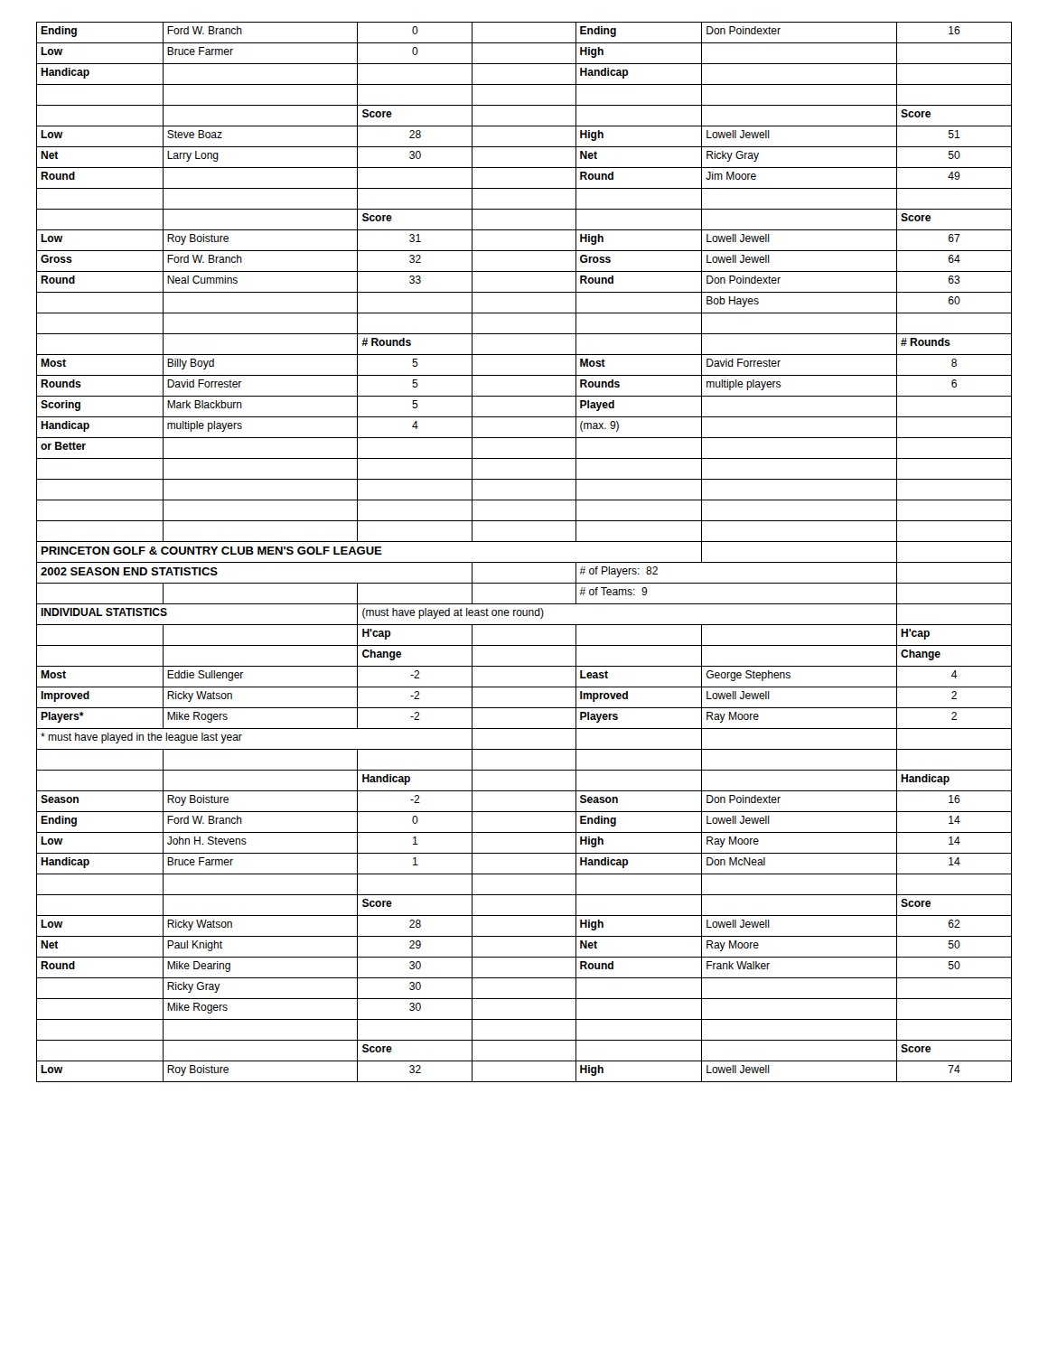| Ending | Ford W. Branch | 0 | | Ending | Don Poindexter | 16 |
| Low | Bruce Farmer | 0 | | High | | |
| Handicap | | | | Handicap | | |
| | | Score | | | | Score |
| Low | Steve Boaz | 28 | | High | Lowell Jewell | 51 |
| Net | Larry Long | 30 | | Net | Ricky Gray | 50 |
| Round | | | | Round | Jim Moore | 49 |
| | | Score | | | | Score |
| Low | Roy Boisture | 31 | | High | Lowell Jewell | 67 |
| Gross | Ford W. Branch | 32 | | Gross | Lowell Jewell | 64 |
| Round | Neal Cummins | 33 | | Round | Don Poindexter | 63 |
| | | | | | Bob Hayes | 60 |
| | | # Rounds | | | | # Rounds |
| Most | Billy Boyd | 5 | | Most | David Forrester | 8 |
| Rounds | David Forrester | 5 | | Rounds | multiple players | 6 |
| Scoring | Mark Blackburn | 5 | | Played | | |
| Handicap | multiple players | 4 | | (max. 9) | | |
| or Better | | | | | | |
| PRINCETON GOLF & COUNTRY CLUB MEN'S GOLF LEAGUE | | |
| 2002 SEASON END STATISTICS | | # of Players: 82 | |
| | | | | # of Teams: 9 | |
| INDIVIDUAL STATISTICS | (must have played at least one round) | |
| | | H'cap | | | | H'cap |
| | | Change | | | | Change |
| Most | Eddie Sullenger | -2 | | Least | George Stephens | 4 |
| Improved | Ricky Watson | -2 | | Improved | Lowell Jewell | 2 |
| Players* | Mike Rogers | -2 | | Players | Ray Moore | 2 |
| * must have played in the league last year | | | | |
| | | Handicap | | | | Handicap |
| Season | Roy Boisture | -2 | | Season | Don Poindexter | 16 |
| Ending | Ford W. Branch | 0 | | Ending | Lowell Jewell | 14 |
| Low | John H. Stevens | 1 | | High | Ray Moore | 14 |
| Handicap | Bruce Farmer | 1 | | Handicap | Don McNeal | 14 |
| | | Score | | | | Score |
| Low | Ricky Watson | 28 | | High | Lowell Jewell | 62 |
| Net | Paul Knight | 29 | | Net | Ray Moore | 50 |
| Round | Mike Dearing | 30 | | Round | Frank Walker | 50 |
| | Ricky Gray | 30 | | | | |
| | Mike Rogers | 30 | | | | |
| | | Score | | | | Score |
| Low | Roy Boisture | 32 | | High | Lowell Jewell | 74 |